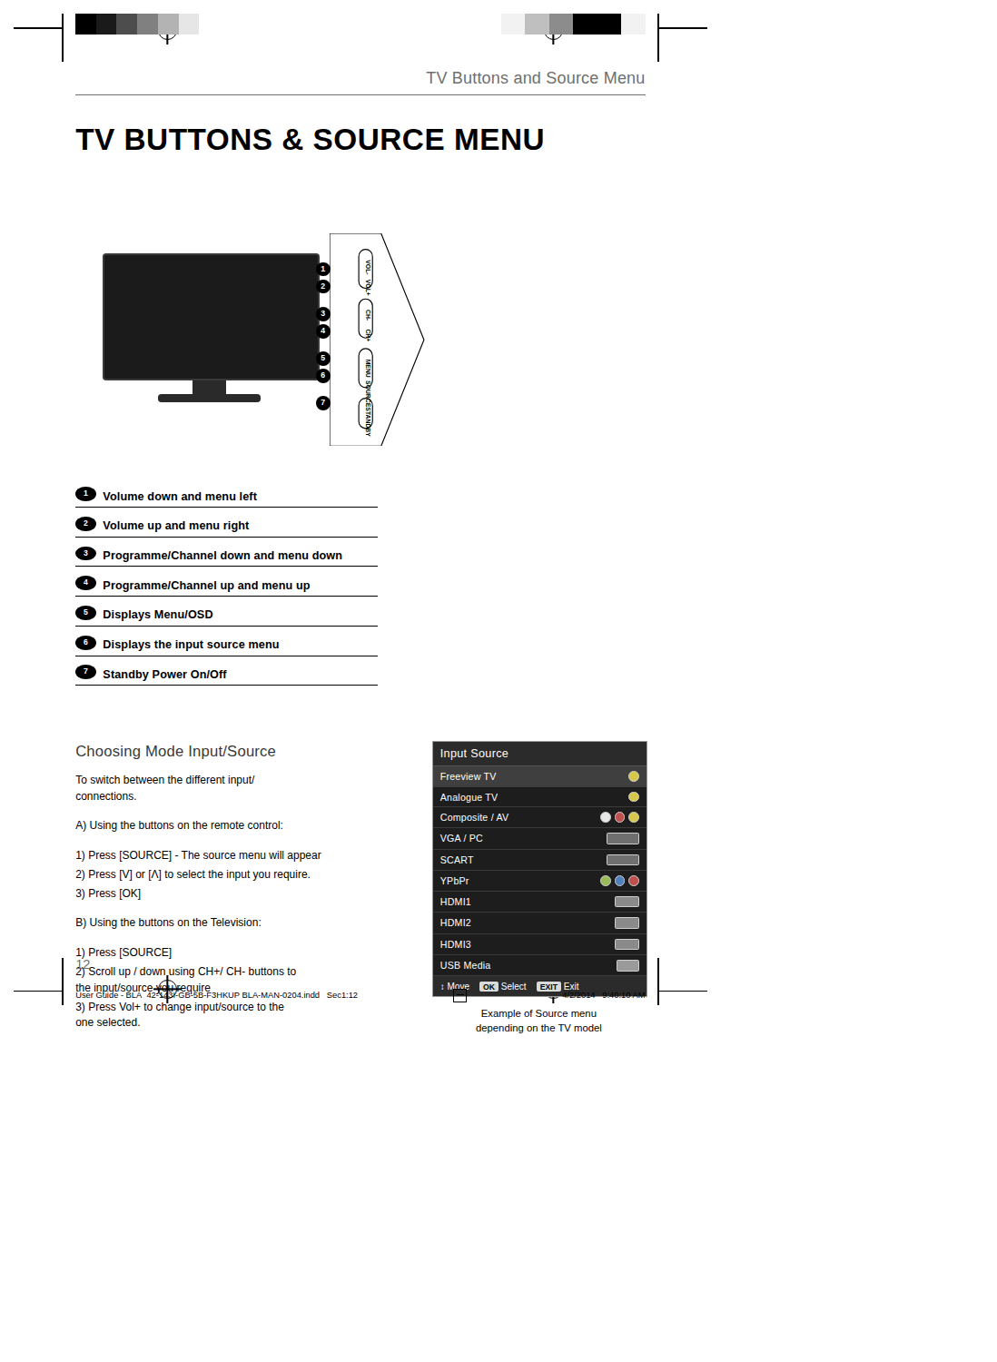TV Buttons and Source Menu
TV BUTTONS & SOURCE MENU
VOL- VOL+ CH- CH+ MENU SOURCE STANDBY
1
2
3
4
5
6
7
1
Volume down and menu left
2
Volume up and menu right
3
Programme/Channel down and menu down
4
Programme/Channel up and menu up
5
Displays Menu/OSD
6
Displays the input source menu
7
Standby Power On/Off
Choosing Mode Input/Source
To switch between the different input/
connections.
A) Using the buttons on the remote control:
1) Press [SOURCE] - The source menu will appear
2) Press [V] or [Λ] to select the input you require.
3) Press [OK]
B) Using the buttons on the Television:
1) Press [SOURCE]
2) Scroll up / down using CH+/ CH- buttons to
the input/source you require
3) Press Vol+ to change input/source to the
one selected.
Input Source
Freeview TV
Analogue TV
Composite / AV
VGA / PC
SCART
YPbPr
HDMI1
HDMI2
HDMI3
USB Media
↕ Move OKSelect EXITExit
Example of Source menu
depending on the TV model
12
User Guide - BLA 42-143I-GB-5B-F3HKUP BLA-MAN-0204.indd Sec1:12 4/2/2014 9:40:10 AM